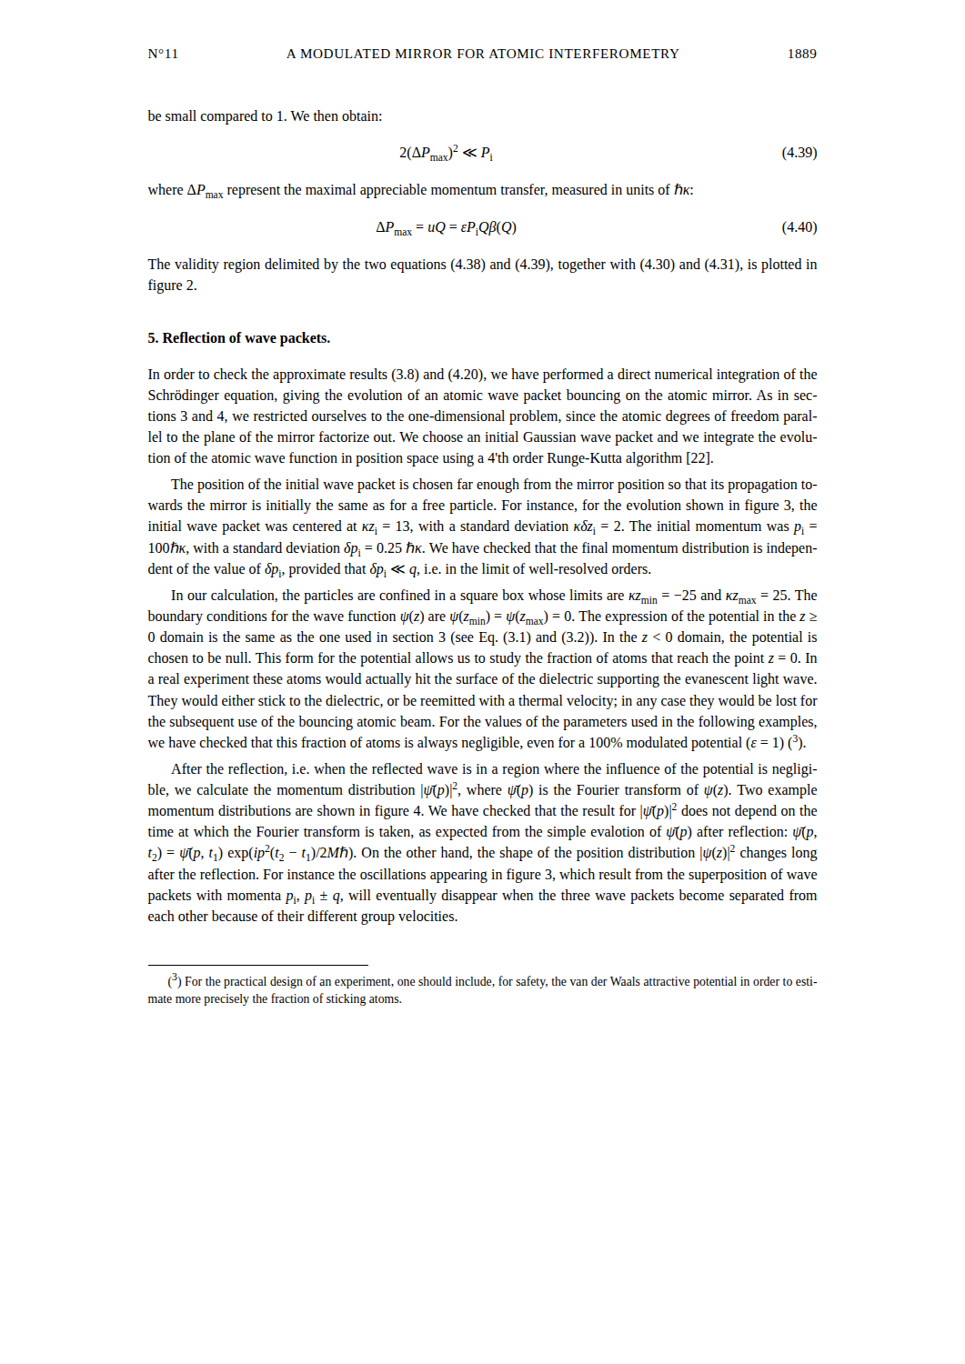N°11 A MODULATED MIRROR FOR ATOMIC INTERFEROMETRY 1889
be small compared to 1. We then obtain:
2(ΔPmax)2 ≪ Pi (4.39)
where ΔPmax represent the maximal appreciable momentum transfer, measured in units of ℏκ:
ΔPmax = uQ = εPiQβ(Q) (4.40)
The validity region delimited by the two equations (4.38) and (4.39), together with (4.30) and (4.31), is plotted in figure 2.
5. Reflection of wave packets.
In order to check the approximate results (3.8) and (4.20), we have performed a direct numerical integration of the Schrödinger equation, giving the evolution of an atomic wave packet bouncing on the atomic mirror. As in sections 3 and 4, we restricted ourselves to the one-dimensional problem, since the atomic degrees of freedom parallel to the plane of the mirror factorize out. We choose an initial Gaussian wave packet and we integrate the evolution of the atomic wave function in position space using a 4'th order Runge-Kutta algorithm [22].
The position of the initial wave packet is chosen far enough from the mirror position so that its propagation towards the mirror is initially the same as for a free particle. For instance, for the evolution shown in figure 3, the initial wave packet was centered at κzi = 13, with a standard deviation κδzi = 2. The initial momentum was pi = 100ℏκ, with a standard deviation δpi = 0.25 ℏκ. We have checked that the final momentum distribution is independent of the value of δpi, provided that δpi ≪ q, i.e. in the limit of well-resolved orders.
In our calculation, the particles are confined in a square box whose limits are κzmin = −25 and κzmax = 25. The boundary conditions for the wave function ψ(z) are ψ(zmin) = ψ(zmax) = 0. The expression of the potential in the z ≥ 0 domain is the same as the one used in section 3 (see Eq. (3.1) and (3.2)). In the z < 0 domain, the potential is chosen to be null. This form for the potential allows us to study the fraction of atoms that reach the point z = 0. In a real experiment these atoms would actually hit the surface of the dielectric supporting the evanescent light wave. They would either stick to the dielectric, or be reemitted with a thermal velocity; in any case they would be lost for the subsequent use of the bouncing atomic beam. For the values of the parameters used in the following examples, we have checked that this fraction of atoms is always negligible, even for a 100% modulated potential (ε = 1) (3).
After the reflection, i.e. when the reflected wave is in a region where the influence of the potential is negligible, we calculate the momentum distribution |ψ̄(p)|2, where ψ̄(p) is the Fourier transform of ψ(z). Two example momentum distributions are shown in figure 4. We have checked that the result for |ψ̄(p)|2 does not depend on the time at which the Fourier transform is taken, as expected from the simple evalotion of ψ̄(p) after reflection: ψ̄(p, t2) = ψ̄(p, t1) exp(ip2(t2 − t1)/2Mℏ). On the other hand, the shape of the position distribution |ψ(z)|2 changes long after the reflection. For instance the oscillations appearing in figure 3, which result from the superposition of wave packets with momenta pi, pi ± q, will eventually disappear when the three wave packets become separated from each other because of their different group velocities.
(3) For the practical design of an experiment, one should include, for safety, the van der Waals attractive potential in order to estimate more precisely the fraction of sticking atoms.